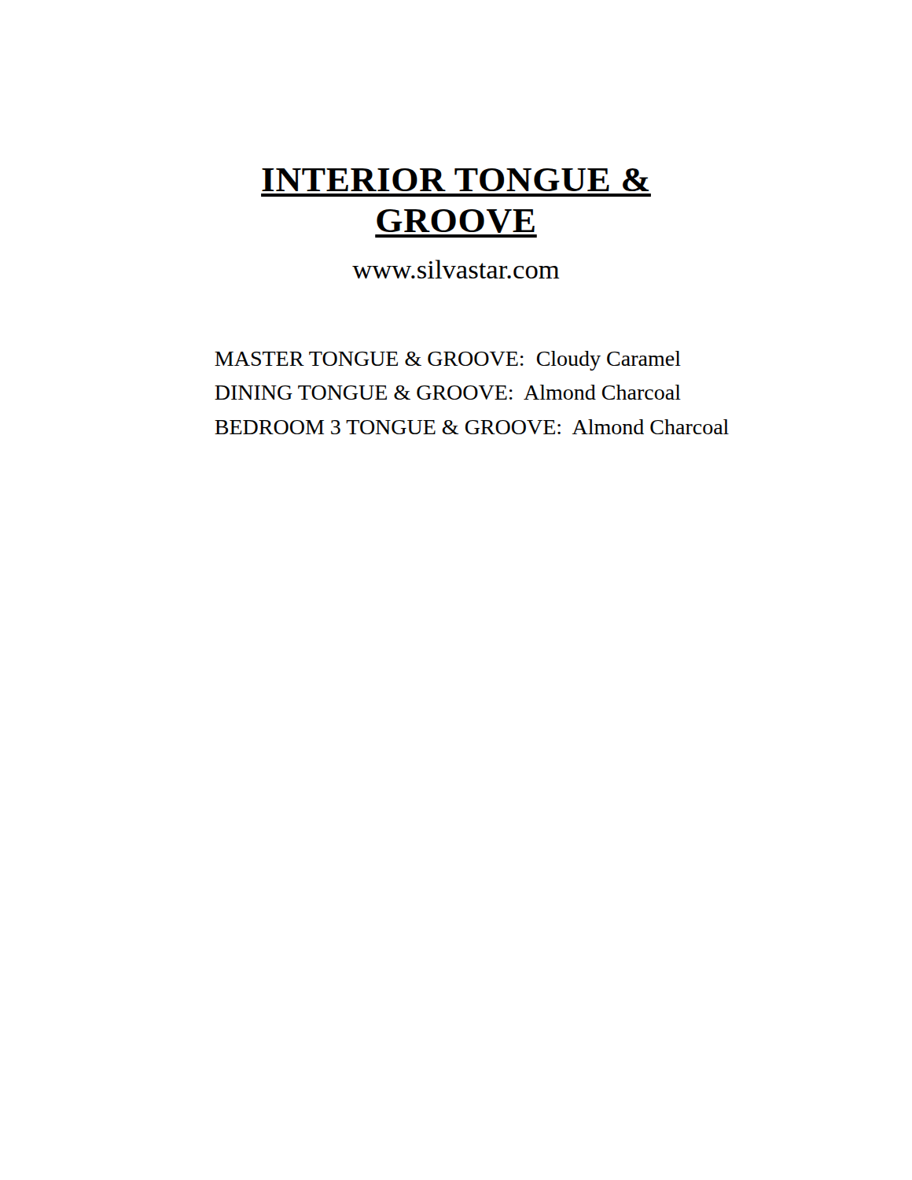INTERIOR TONGUE & GROOVE
www.silvastar.com
MASTER TONGUE & GROOVE: Cloudy Caramel
DINING TONGUE & GROOVE: Almond Charcoal
BEDROOM 3 TONGUE & GROOVE: Almond Charcoal